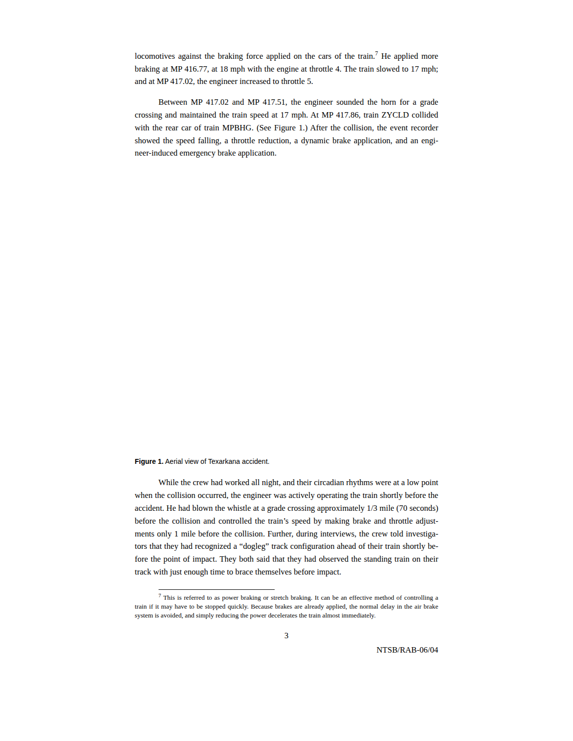locomotives against the braking force applied on the cars of the train.7 He applied more braking at MP 416.77, at 18 mph with the engine at throttle 4. The train slowed to 17 mph; and at MP 417.02, the engineer increased to throttle 5.
Between MP 417.02 and MP 417.51, the engineer sounded the horn for a grade crossing and maintained the train speed at 17 mph. At MP 417.86, train ZYCLD collided with the rear car of train MPBHG. (See Figure 1.) After the collision, the event recorder showed the speed falling, a throttle reduction, a dynamic brake application, and an engineer-induced emergency brake application.
Figure 1. Aerial view of Texarkana accident.
While the crew had worked all night, and their circadian rhythms were at a low point when the collision occurred, the engineer was actively operating the train shortly before the accident. He had blown the whistle at a grade crossing approximately 1/3 mile (70 seconds) before the collision and controlled the train’s speed by making brake and throttle adjustments only 1 mile before the collision. Further, during interviews, the crew told investigators that they had recognized a “dogleg” track configuration ahead of their train shortly before the point of impact. They both said that they had observed the standing train on their track with just enough time to brace themselves before impact.
7 This is referred to as power braking or stretch braking. It can be an effective method of controlling a train if it may have to be stopped quickly. Because brakes are already applied, the normal delay in the air brake system is avoided, and simply reducing the power decelerates the train almost immediately.
3
NTSB/RAB-06/04